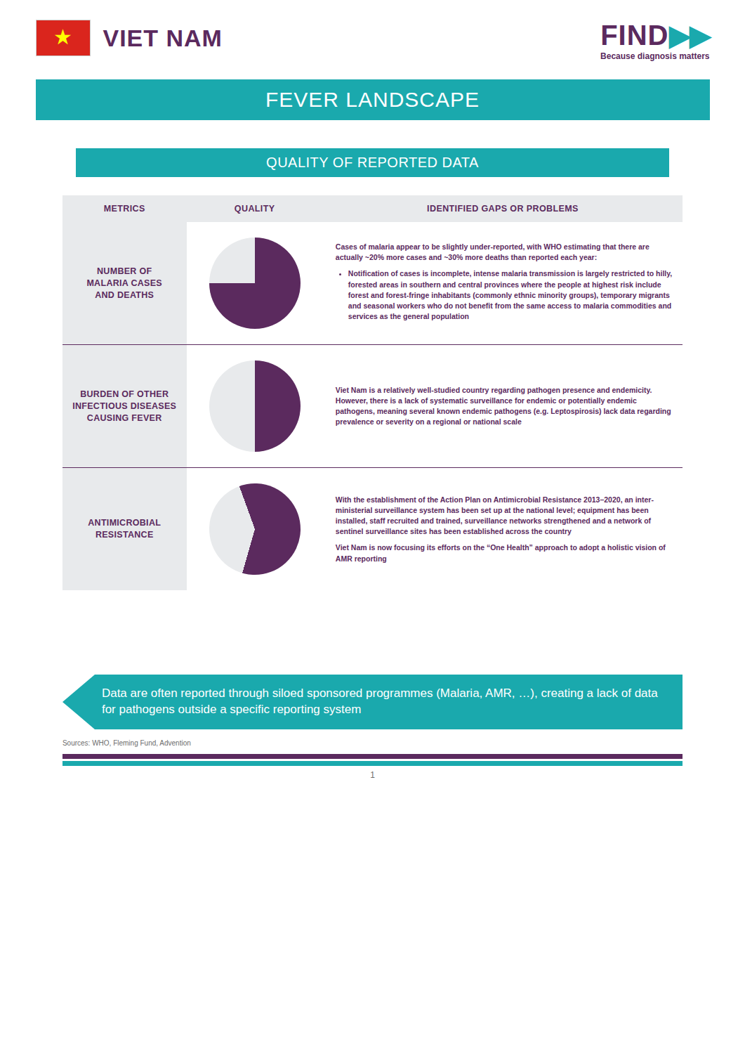VIET NAM
FIND▶▶
Because diagnosis matters
FEVER LANDSCAPE
QUALITY OF REPORTED DATA
| METRICS | QUALITY | IDENTIFIED GAPS OR PROBLEMS |
| --- | --- | --- |
| NUMBER OF MALARIA CASES AND DEATHS | | Cases of malaria appear to be slightly under-reported, with WHO estimating that there are actually ~20% more cases and ~30% more deaths than reported each year: Notification of cases is incomplete, intense malaria transmission is largely restricted to hilly, forested areas in southern and central provinces where the people at highest risk include forest and forest-fringe inhabitants (commonly ethnic minority groups), temporary migrants and seasonal workers who do not benefit from the same access to malaria commodities and services as the general population |
| BURDEN OF OTHER INFECTIOUS DISEASES CAUSING FEVER | | Viet Nam is a relatively well-studied country regarding pathogen presence and endemicity. However, there is a lack of systematic surveillance for endemic or potentially endemic pathogens, meaning several known endemic pathogens (e.g. Leptospirosis) lack data regarding prevalence or severity on a regional or national scale |
| ANTIMICROBIAL RESISTANCE | | With the establishment of the Action Plan on Antimicrobial Resistance 2013–2020, an inter-ministerial surveillance system has been set up at the national level; equipment has been installed, staff recruited and trained, surveillance networks strengthened and a network of sentinel surveillance sites has been established across the country Viet Nam is now focusing its efforts on the “One Health” approach to adopt a holistic vision of AMR reporting |
Data are often reported through siloed sponsored programmes (Malaria, AMR, …), creating a lack of data for pathogens outside a specific reporting system
Sources: WHO, Fleming Fund, Advention
1